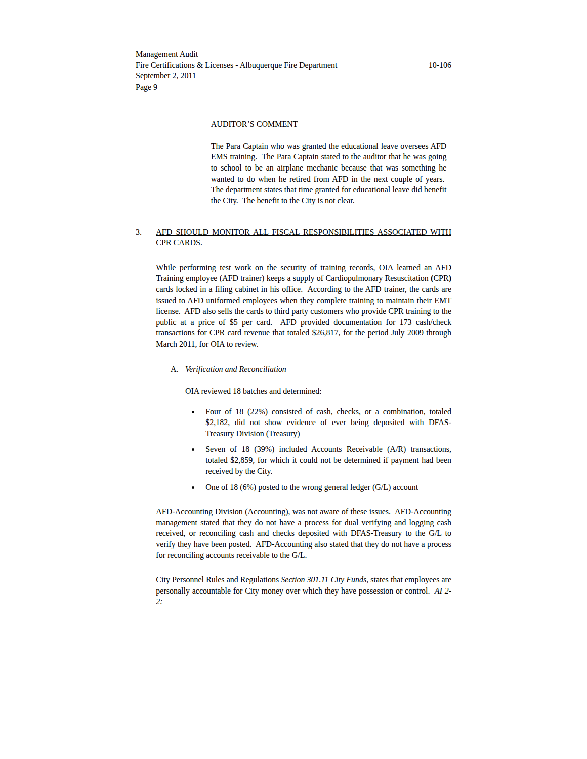Management Audit
Fire Certifications & Licenses - Albuquerque Fire Department 10-106
September 2, 2011
Page 9
AUDITOR’S COMMENT
The Para Captain who was granted the educational leave oversees AFD EMS training. The Para Captain stated to the auditor that he was going to school to be an airplane mechanic because that was something he wanted to do when he retired from AFD in the next couple of years. The department states that time granted for educational leave did benefit the City. The benefit to the City is not clear.
3.
AFD SHOULD MONITOR ALL FISCAL RESPONSIBILITIES ASSOCIATED WITH CPR CARDS.
While performing test work on the security of training records, OIA learned an AFD Training employee (AFD trainer) keeps a supply of Cardiopulmonary Resuscitation (CPR) cards locked in a filing cabinet in his office. According to the AFD trainer, the cards are issued to AFD uniformed employees when they complete training to maintain their EMT license. AFD also sells the cards to third party customers who provide CPR training to the public at a price of $5 per card. AFD provided documentation for 173 cash/check transactions for CPR card revenue that totaled $26,817, for the period July 2009 through March 2011, for OIA to review.
A. Verification and Reconciliation
OIA reviewed 18 batches and determined:
Four of 18 (22%) consisted of cash, checks, or a combination, totaled $2,182, did not show evidence of ever being deposited with DFAS-Treasury Division (Treasury)
Seven of 18 (39%) included Accounts Receivable (A/R) transactions, totaled $2,859, for which it could not be determined if payment had been received by the City.
One of 18 (6%) posted to the wrong general ledger (G/L) account
AFD-Accounting Division (Accounting), was not aware of these issues. AFD-Accounting management stated that they do not have a process for dual verifying and logging cash received, or reconciling cash and checks deposited with DFAS-Treasury to the G/L to verify they have been posted. AFD-Accounting also stated that they do not have a process for reconciling accounts receivable to the G/L.
City Personnel Rules and Regulations Section 301.11 City Funds, states that employees are personally accountable for City money over which they have possession or control. AI 2-2: